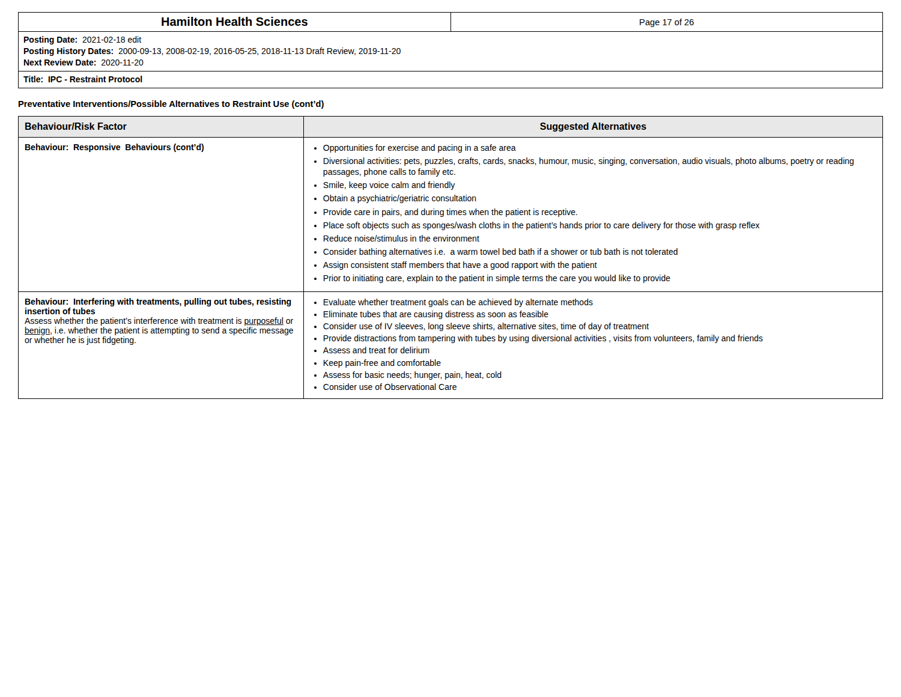| Hamilton Health Sciences | Page 17 of 26 |
| Posting Date: 2021-02-18 edit Posting History Dates: 2000-09-13, 2008-02-19, 2016-05-25, 2018-11-13 Draft Review, 2019-11-20 Next Review Date: 2020-11-20 |
| Title: IPC - Restraint Protocol |
Preventative Interventions/Possible Alternatives to Restraint Use (cont’d)
| Behaviour/Risk Factor | Suggested Alternatives |
| --- | --- |
| Behaviour: Responsive Behaviours (cont’d) | Opportunities for exercise and pacing in a safe area Diversional activities: pets, puzzles, crafts, cards, snacks, humour, music, singing, conversation, audio visuals, photo albums, poetry or reading passages, phone calls to family etc. Smile, keep voice calm and friendly Obtain a psychiatric/geriatric consultation Provide care in pairs, and during times when the patient is receptive. Place soft objects such as sponges/wash cloths in the patient’s hands prior to care delivery for those with grasp reflex Reduce noise/stimulus in the environment Consider bathing alternatives i.e. a warm towel bed bath if a shower or tub bath is not tolerated Assign consistent staff members that have a good rapport with the patient Prior to initiating care, explain to the patient in simple terms the care you would like to provide |
| Behaviour: Interfering with treatments, pulling out tubes, resisting insertion of tubes Assess whether the patient’s interference with treatment is purposeful or benign , i.e. whether the patient is attempting to send a specific message or whether he is just fidgeting. | Evaluate whether treatment goals can be achieved by alternate methods Eliminate tubes that are causing distress as soon as feasible Consider use of IV sleeves, long sleeve shirts, alternative sites, time of day of treatment Provide distractions from tampering with tubes by using diversional activities , visits from volunteers, family and friends Assess and treat for delirium Keep pain-free and comfortable Assess for basic needs; hunger, pain, heat, cold Consider use of Observational Care |